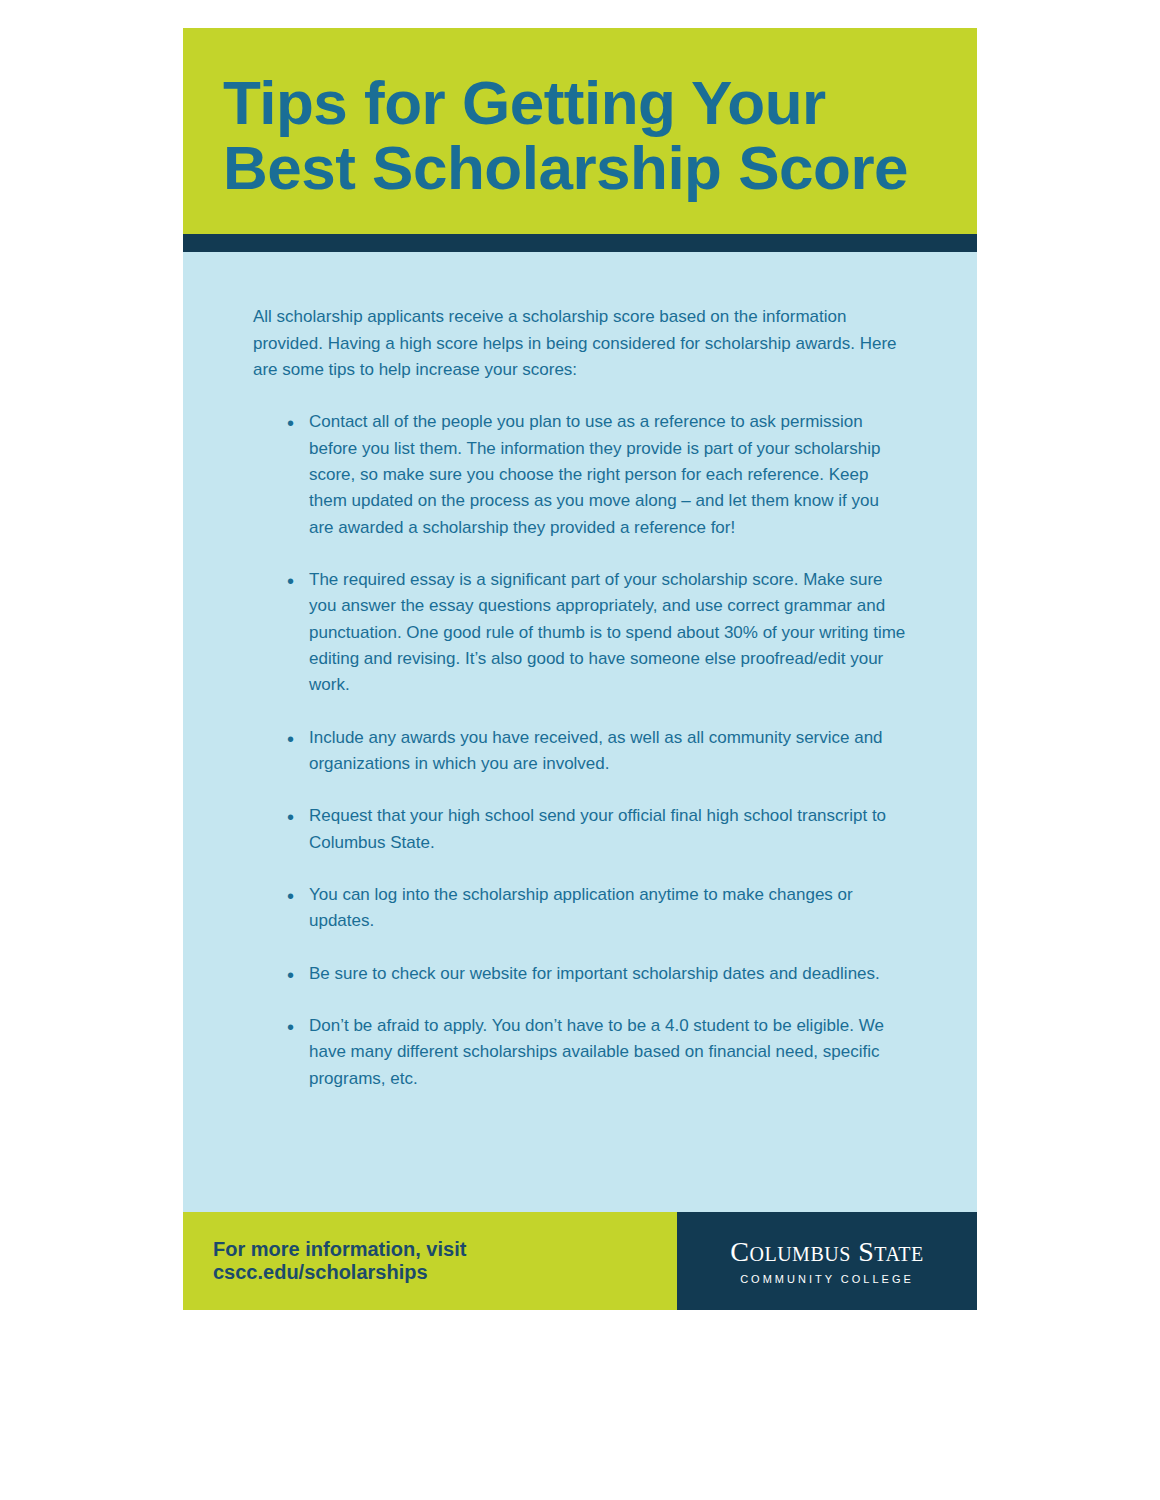Tips for Getting Your
Best Scholarship Score
All scholarship applicants receive a scholarship score based on the information provided. Having a high score helps in being considered for scholarship awards. Here are some tips to help increase your scores:
Contact all of the people you plan to use as a reference to ask permission before you list them. The information they provide is part of your scholarship score, so make sure you choose the right person for each reference. Keep them updated on the process as you move along – and let them know if you are awarded a scholarship they provided a reference for!
The required essay is a significant part of your scholarship score. Make sure you answer the essay questions appropriately, and use correct grammar and punctuation. One good rule of thumb is to spend about 30% of your writing time editing and revising. It’s also good to have someone else proofread/edit your work.
Include any awards you have received, as well as all community service and organizations in which you are involved.
Request that your high school send your official final high school transcript to Columbus State.
You can log into the scholarship application anytime to make changes or updates.
Be sure to check our website for important scholarship dates and deadlines.
Don’t be afraid to apply. You don’t have to be a 4.0 student to be eligible. We have many different scholarships available based on financial need, specific programs, etc.
For more information, visit cscc.edu/scholarships
Columbus State
Community College